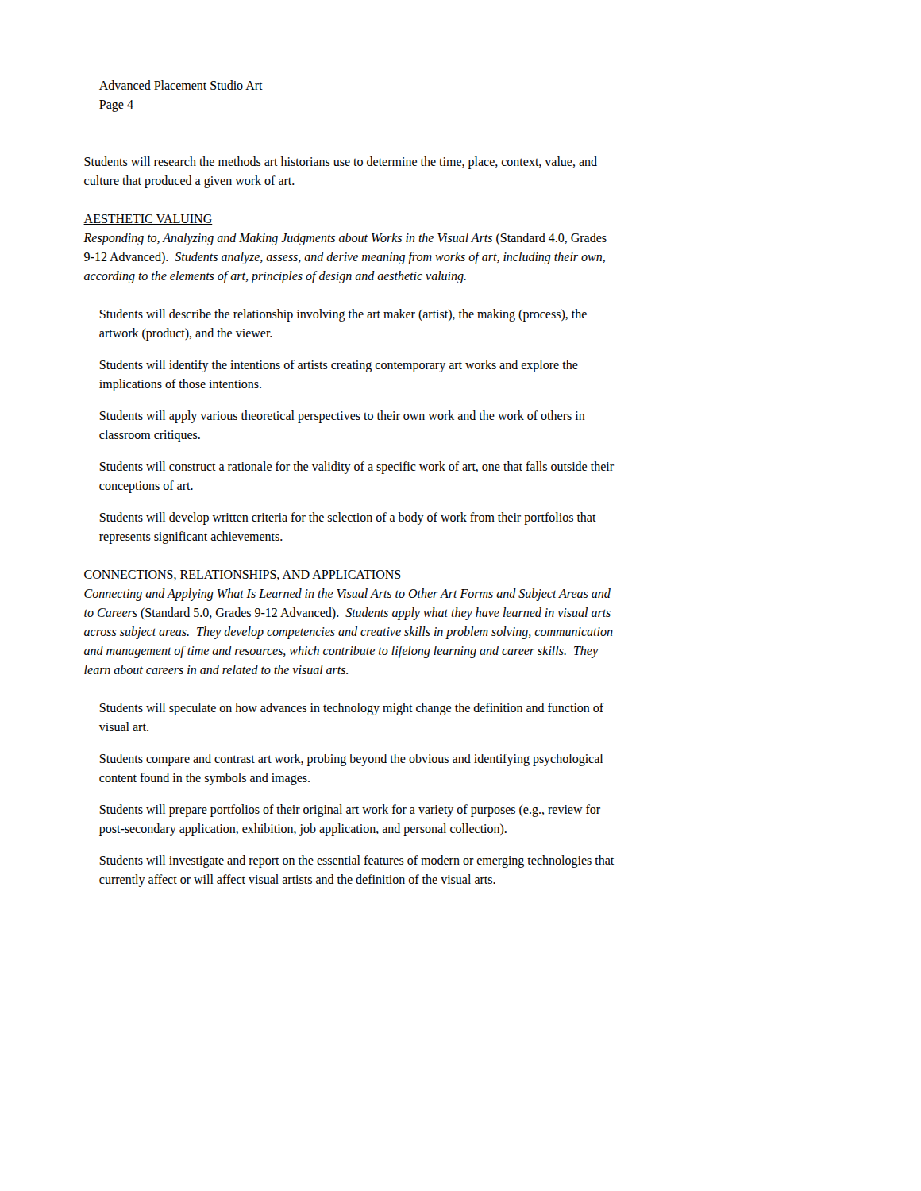Advanced Placement Studio Art
Page 4
Students will research the methods art historians use to determine the time, place, context, value, and culture that produced a given work of art.
AESTHETIC VALUING
Responding to, Analyzing and Making Judgments about Works in the Visual Arts (Standard 4.0, Grades 9-12 Advanced). Students analyze, assess, and derive meaning from works of art, including their own, according to the elements of art, principles of design and aesthetic valuing.
Students will describe the relationship involving the art maker (artist), the making (process), the artwork (product), and the viewer.
Students will identify the intentions of artists creating contemporary art works and explore the implications of those intentions.
Students will apply various theoretical perspectives to their own work and the work of others in classroom critiques.
Students will construct a rationale for the validity of a specific work of art, one that falls outside their conceptions of art.
Students will develop written criteria for the selection of a body of work from their portfolios that represents significant achievements.
CONNECTIONS, RELATIONSHIPS, AND APPLICATIONS
Connecting and Applying What Is Learned in the Visual Arts to Other Art Forms and Subject Areas and to Careers (Standard 5.0, Grades 9-12 Advanced). Students apply what they have learned in visual arts across subject areas. They develop competencies and creative skills in problem solving, communication and management of time and resources, which contribute to lifelong learning and career skills. They learn about careers in and related to the visual arts.
Students will speculate on how advances in technology might change the definition and function of visual art.
Students compare and contrast art work, probing beyond the obvious and identifying psychological content found in the symbols and images.
Students will prepare portfolios of their original art work for a variety of purposes (e.g., review for post-secondary application, exhibition, job application, and personal collection).
Students will investigate and report on the essential features of modern or emerging technologies that currently affect or will affect visual artists and the definition of the visual arts.